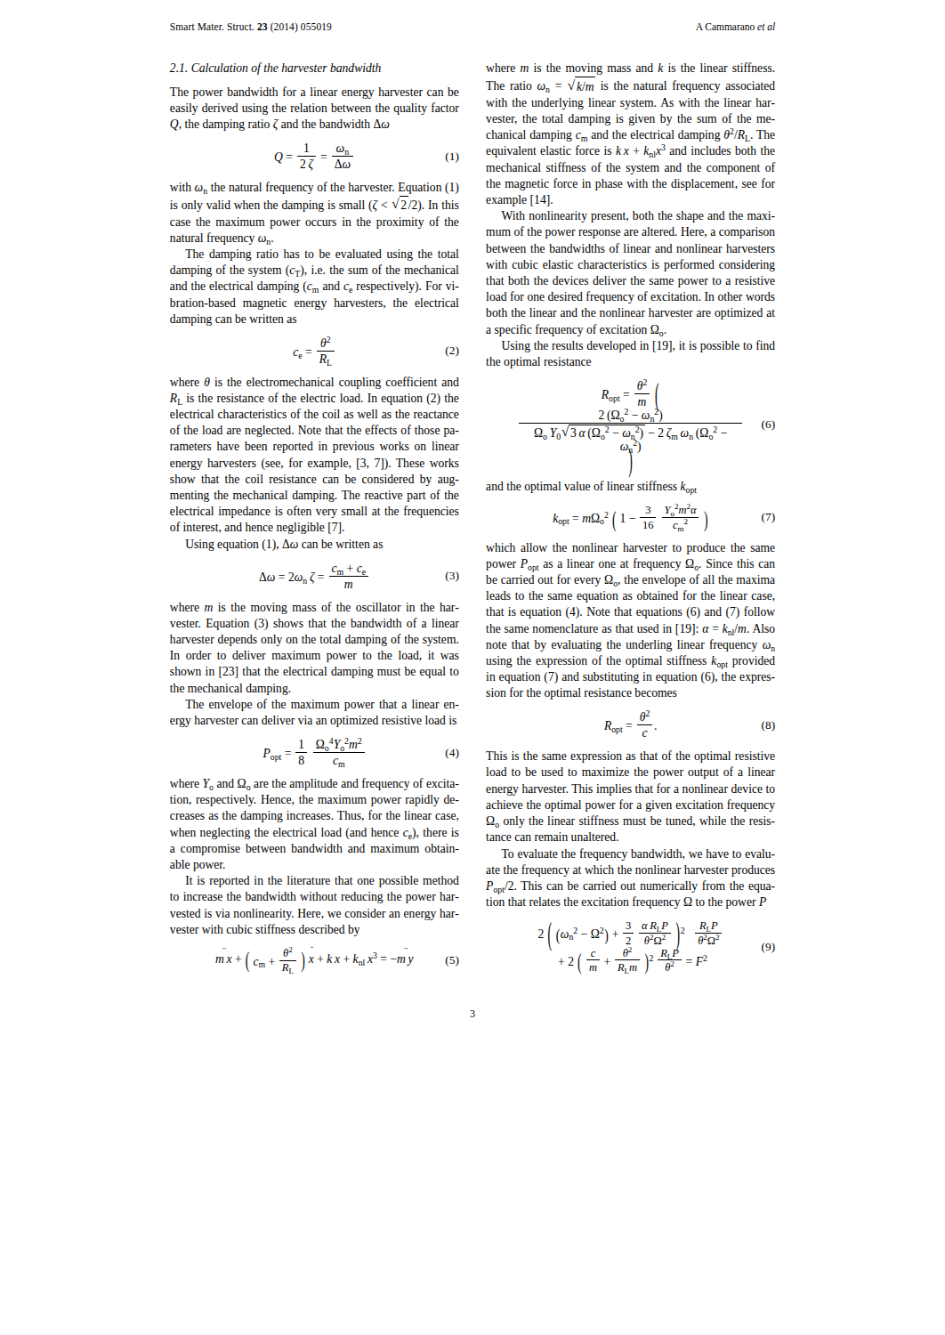Smart Mater. Struct. 23 (2014) 055019
A Cammarano et al
2.1. Calculation of the harvester bandwidth
The power bandwidth for a linear energy harvester can be easily derived using the relation between the quality factor Q, the damping ratio ζ and the bandwidth Δω
Q = 12 ζ = ωn Δω (1)
with ωn the natural frequency of the harvester. Equation (1) is only valid when the damping is small (ζ < 2/2). In this case the maximum power occurs in the proximity of the natural frequency ωn.
The damping ratio has to be evaluated using the total damping of the system (cT), i.e. the sum of the mechanical and the electrical damping (cm and ce respectively). For vibration-based magnetic energy harvesters, the electrical damping can be written as
ce = θ2 RL (2)
where θ is the electromechanical coupling coefficient and RL is the resistance of the electric load. In equation (2) the electrical characteristics of the coil as well as the reactance of the load are neglected. Note that the effects of those parameters have been reported in previous works on linear energy harvesters (see, for example, [3, 7]). These works show that the coil resistance can be considered by augmenting the mechanical damping. The reactive part of the electrical impedance is often very small at the frequencies of interest, and hence negligible [7].
Using equation (1), Δω can be written as
Δω = 2ωn ζ = cm + ce m (3)
where m is the moving mass of the oscillator in the harvester. Equation (3) shows that the bandwidth of a linear harvester depends only on the total damping of the system. In order to deliver maximum power to the load, it was shown in [23] that the electrical damping must be equal to the mechanical damping.
The envelope of the maximum power that a linear energy harvester can deliver via an optimized resistive load is
Popt = 18 Ωo4Yo2m2 cm (4)
where Yo and Ωo are the amplitude and frequency of excitation, respectively. Hence, the maximum power rapidly decreases as the damping increases. Thus, for the linear case, when neglecting the electrical load (and hence ce), there is a compromise between bandwidth and maximum obtainable power.
It is reported in the literature that one possible method to increase the bandwidth without reducing the power harvested is via nonlinearity. Here, we consider an energy harvester with cubic stiffness described by
m x + ( cm + θ2 RL ) x + k x + knl x3 = −m y (5)
where m is the moving mass and k is the linear stiffness. The ratio ωn = k/m is the natural frequency associated with the underlying linear system. As with the linear harvester, the total damping is given by the sum of the mechanical damping cm and the electrical damping θ2/RL. The equivalent elastic force is k x + knlx3 and includes both the mechanical stiffness of the system and the component of the magnetic force in phase with the displacement, see for example [14].
With nonlinearity present, both the shape and the maximum of the power response are altered. Here, a comparison between the bandwidths of linear and nonlinear harvesters with cubic elastic characteristics is performed considering that both the devices deliver the same power to a resistive load for one desired frequency of excitation. In other words both the linear and the nonlinear harvester are optimized at a specific frequency of excitation Ωo.
Using the results developed in [19], it is possible to find the optimal resistance
Ropt = θ2 m ( 2 (Ωo2 − ωn2) Ωo Y03 α (Ωo2 − ωn2) − 2 ζm ωn (Ωo2 − ωn2) ) (6)
and the optimal value of linear stiffness kopt
kopt = m Ωo2 ( 1 − 316 Yo2m2α cm2 ) (7)
which allow the nonlinear harvester to produce the same power Popt as a linear one at frequency Ωo. Since this can be carried out for every Ωo, the envelope of all the maxima leads to the same equation as obtained for the linear case, that is equation (4). Note that equations (6) and (7) follow the same nomenclature as that used in [19]: α = knl/m. Also note that by evaluating the underling linear frequency ωn using the expression of the optimal stiffness kopt provided in equation (7) and substituting in equation (6), the expression for the optimal resistance becomes
Ropt = θ2 c. (8)
This is the same expression as that of the optimal resistive load to be used to maximize the power output of a linear energy harvester. This implies that for a nonlinear device to achieve the optimal power for a given excitation frequency Ωo only the linear stiffness must be tuned, while the resistance can remain unaltered.
To evaluate the frequency bandwidth, we have to evaluate the frequency at which the nonlinear harvester produces Popt/2. This can be carried out numerically from the equation that relates the excitation frequency Ω to the power P
2 ( (ωn2 − Ω2) + 32 α RLP θ2Ω2 )2 RLP θ2Ω2 + 2 ( cm + θ2 RLm )2 RLP θ2 = F2 (9)
3